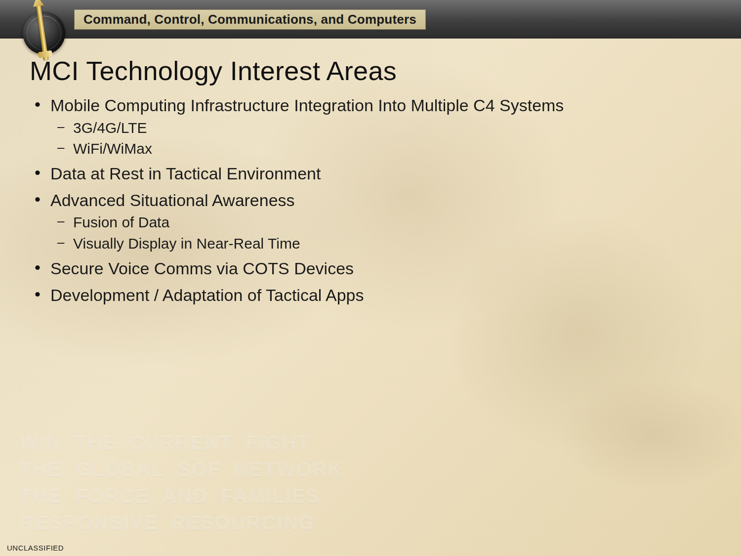Command, Control, Communications, and Computers
WIN THE CURRENT FIGHT
THE GLOBAL SOF NETWORK
THE FORCE AND FAMILIES
RESPONSIVE RESOURCING
MCI Technology Interest Areas
Mobile Computing Infrastructure Integration Into Multiple C4 Systems
3G/4G/LTE
WiFi/WiMax
Data at Rest in Tactical Environment
Advanced Situational Awareness
Fusion of Data
Visually Display in Near-Real Time
Secure Voice Comms via COTS Devices
Development / Adaptation of Tactical Apps
UNCLASSIFIED